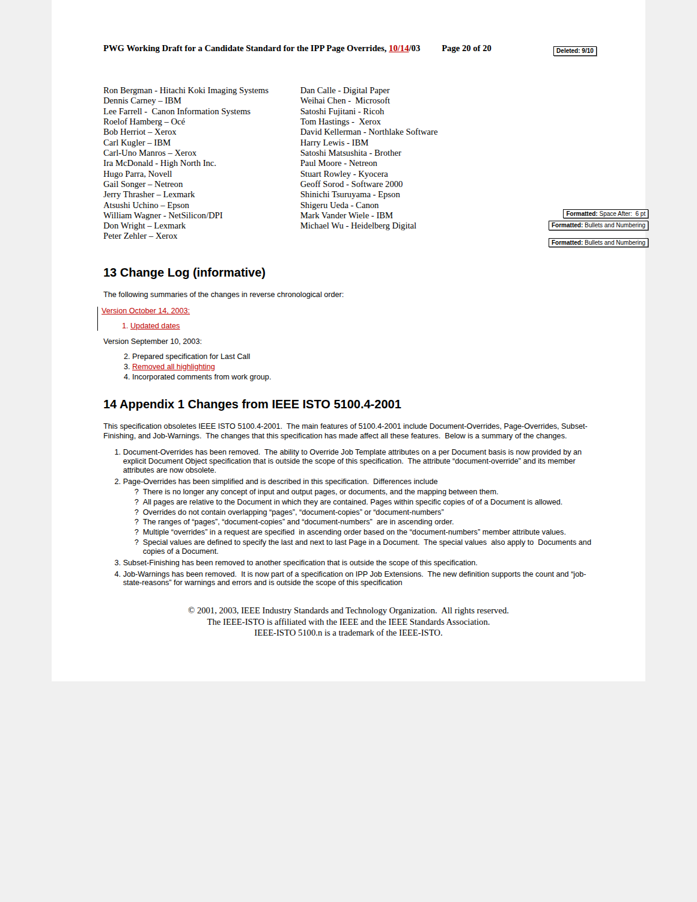PWG Working Draft for a Candidate Standard for the IPP Page Overrides, 10/14/03 Page 20 of 20
Deleted: 9/10
Ron Bergman - Hitachi Koki Imaging Systems
Dennis Carney – IBM
Lee Farrell - Canon Information Systems
Roelof Hamberg – Océ
Bob Herriot – Xerox
Carl Kugler – IBM
Carl-Uno Manros – Xerox
Ira McDonald - High North Inc.
Hugo Parra, Novell
Gail Songer – Netreon
Jerry Thrasher – Lexmark
Atsushi Uchino – Epson
William Wagner - NetSilicon/DPI
Don Wright – Lexmark
Peter Zehler – Xerox
Dan Calle - Digital Paper
Weihai Chen - Microsoft
Satoshi Fujitani - Ricoh
Tom Hastings - Xerox
David Kellerman - Northlake Software
Harry Lewis - IBM
Satoshi Matsushita - Brother
Paul Moore - Netreon
Stuart Rowley - Kyocera
Geoff Sorod - Software 2000
Shinichi Tsuruyama - Epson
Shigeru Ueda - Canon
Mark Vander Wiele - IBM
Michael Wu - Heidelberg Digital
13 Change Log (informative)
The following summaries of the changes in reverse chronological order:
Version October 14, 2003:
Updated dates
Version September 10, 2003:
Prepared specification for Last Call
Removed all highlighting
Incorporated comments from work group.
Formatted: Space After: 6 pt
Formatted: Bullets and Numbering
Formatted: Bullets and Numbering
14 Appendix 1 Changes from IEEE ISTO 5100.4-2001
This specification obsoletes IEEE ISTO 5100.4-2001. The main features of 5100.4-2001 include Document-Overrides, Page-Overrides, Subset-Finishing, and Job-Warnings. The changes that this specification has made affect all these features. Below is a summary of the changes.
Document-Overrides has been removed. The ability to Override Job Template attributes on a per Document basis is now provided by an explicit Document Object specification that is outside the scope of this specification. The attribute “document-override” and its member attributes are now obsolete.
Page-Overrides has been simplified and is described in this specification. Differences include
There is no longer any concept of input and output pages, or documents, and the mapping between them.
All pages are relative to the Document in which they are contained. Pages within specific copies of of a Document is allowed.
Overrides do not contain overlapping “pages”, “document-copies” or “document-numbers”
The ranges of “pages”, “document-copies” and “document-numbers” are in ascending order.
Multiple “overrides” in a request are specified in ascending order based on the “document-numbers” member attribute values.
Special values are defined to specify the last and next to last Page in a Document. The special values also apply to Documents and copies of a Document.
Subset-Finishing has been removed to another specification that is outside the scope of this specification.
Job-Warnings has been removed. It is now part of a specification on IPP Job Extensions. The new definition supports the count and “job-state-reasons” for warnings and errors and is outside the scope of this specification
© 2001, 2003, IEEE Industry Standards and Technology Organization. All rights reserved.
The IEEE-ISTO is affiliated with the IEEE and the IEEE Standards Association.
IEEE-ISTO 5100.n is a trademark of the IEEE-ISTO.